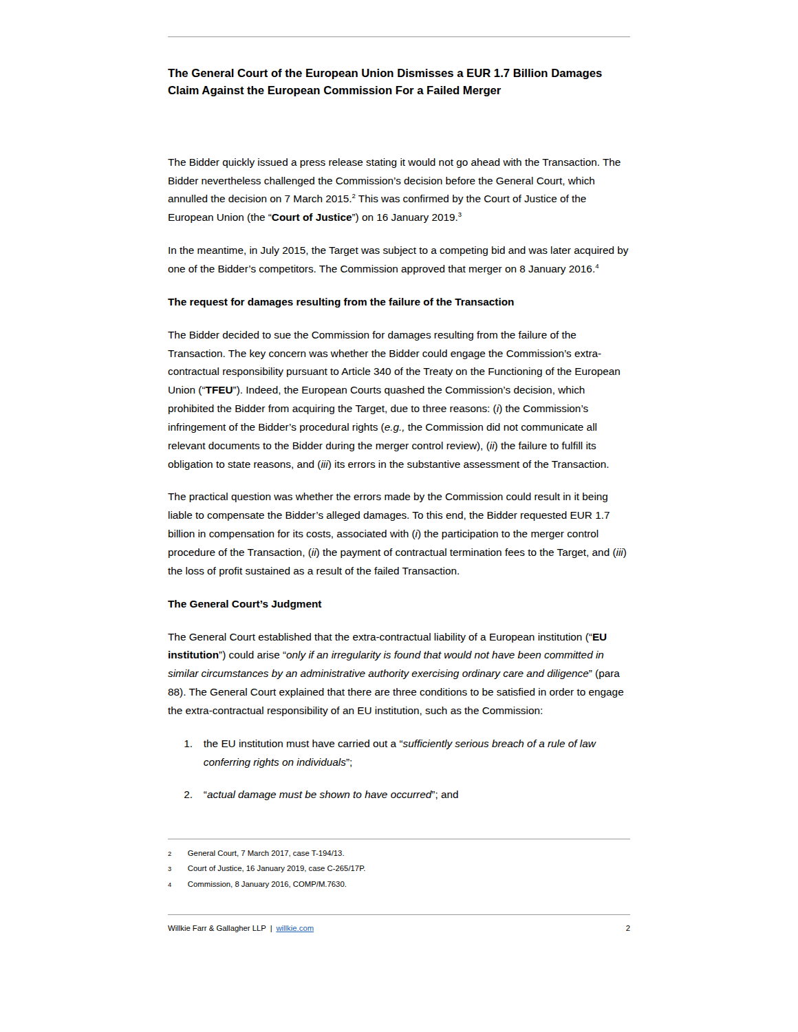The General Court of the European Union Dismisses a EUR 1.7 Billion Damages Claim Against the European Commission For a Failed Merger
The Bidder quickly issued a press release stating it would not go ahead with the Transaction. The Bidder nevertheless challenged the Commission’s decision before the General Court, which annulled the decision on 7 March 2015.2 This was confirmed by the Court of Justice of the European Union (the “Court of Justice”) on 16 January 2019.3
In the meantime, in July 2015, the Target was subject to a competing bid and was later acquired by one of the Bidder’s competitors. The Commission approved that merger on 8 January 2016.4
The request for damages resulting from the failure of the Transaction
The Bidder decided to sue the Commission for damages resulting from the failure of the Transaction. The key concern was whether the Bidder could engage the Commission’s extra-contractual responsibility pursuant to Article 340 of the Treaty on the Functioning of the European Union (“TFEU”). Indeed, the European Courts quashed the Commission’s decision, which prohibited the Bidder from acquiring the Target, due to three reasons: (i) the Commission’s infringement of the Bidder’s procedural rights (e.g., the Commission did not communicate all relevant documents to the Bidder during the merger control review), (ii) the failure to fulfill its obligation to state reasons, and (iii) its errors in the substantive assessment of the Transaction.
The practical question was whether the errors made by the Commission could result in it being liable to compensate the Bidder’s alleged damages. To this end, the Bidder requested EUR 1.7 billion in compensation for its costs, associated with (i) the participation to the merger control procedure of the Transaction, (ii) the payment of contractual termination fees to the Target, and (iii) the loss of profit sustained as a result of the failed Transaction.
The General Court’s Judgment
The General Court established that the extra-contractual liability of a European institution (“EU institution”) could arise “only if an irregularity is found that would not have been committed in similar circumstances by an administrative authority exercising ordinary care and diligence” (para 88). The General Court explained that there are three conditions to be satisfied in order to engage the extra-contractual responsibility of an EU institution, such as the Commission:
the EU institution must have carried out a “sufficiently serious breach of a rule of law conferring rights on individuals”;
“actual damage must be shown to have occurred”; and
| 2 | General Court, 7 March 2017, case T-194/13. |
| 3 | Court of Justice, 16 January 2019, case C-265/17P. |
| 4 | Commission, 8 January 2016, COMP/M.7630. |
Willkie Farr & Gallagher LLP|willkie.com
2